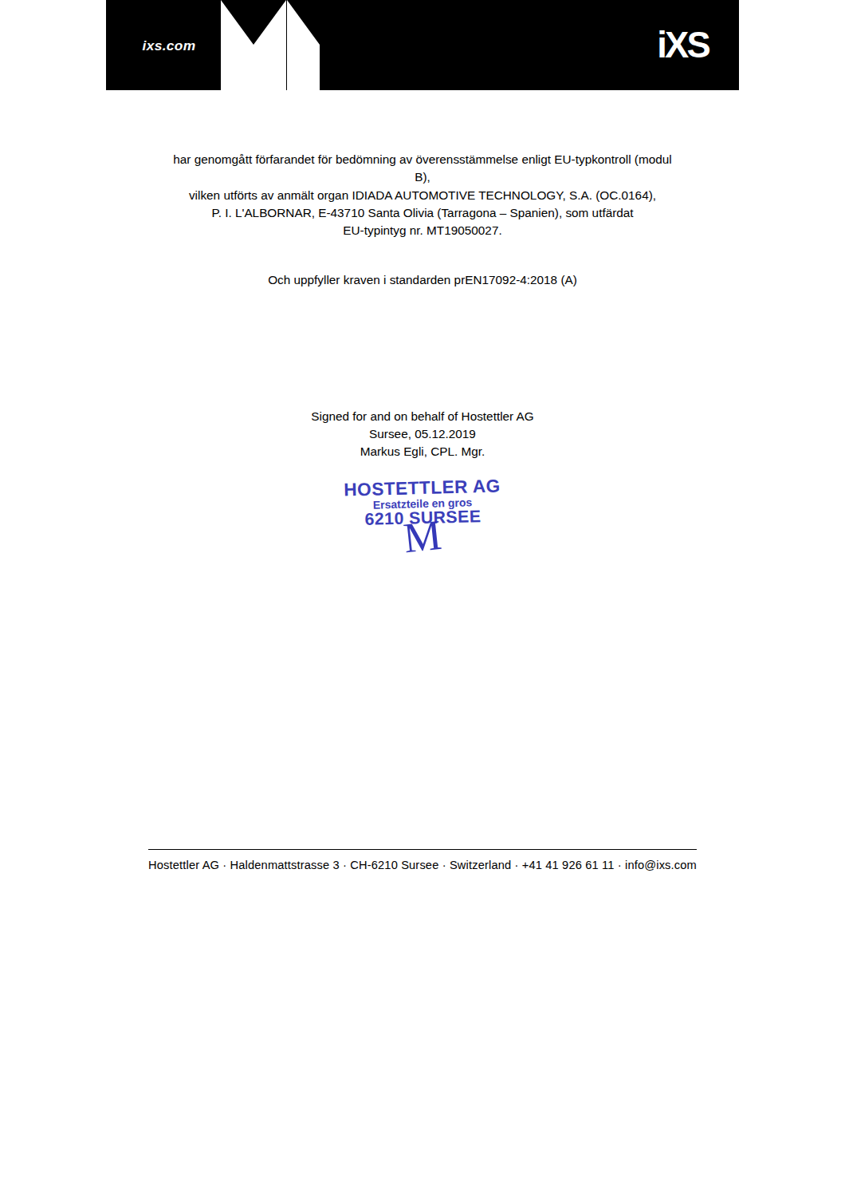ixs.com iXS
har genomgått förfarandet för bedömning av överensstämmelse enligt EU-typkontroll (modul B),
vilken utförts av anmält organ IDIADA AUTOMOTIVE TECHNOLOGY, S.A. (OC.0164),
P. I. L'ALBORNAR, E-43710 Santa Olivia (Tarragona – Spanien), som utfärdat
EU-typintyg nr. MT19050027.
Och uppfyller kraven i standarden prEN17092-4:2018 (A)
Signed for and on behalf of Hostettler AG
Sursee, 05.12.2019
Markus Egli, CPL. Mgr.
HOSTETTLER AG
Ersatzteile en gros
6210 SURSEE
M
Hostettler AG · Haldenmattstrasse 3 · CH-6210 Sursee · Switzerland · +41 41 926 61 11 · info@ixs.com